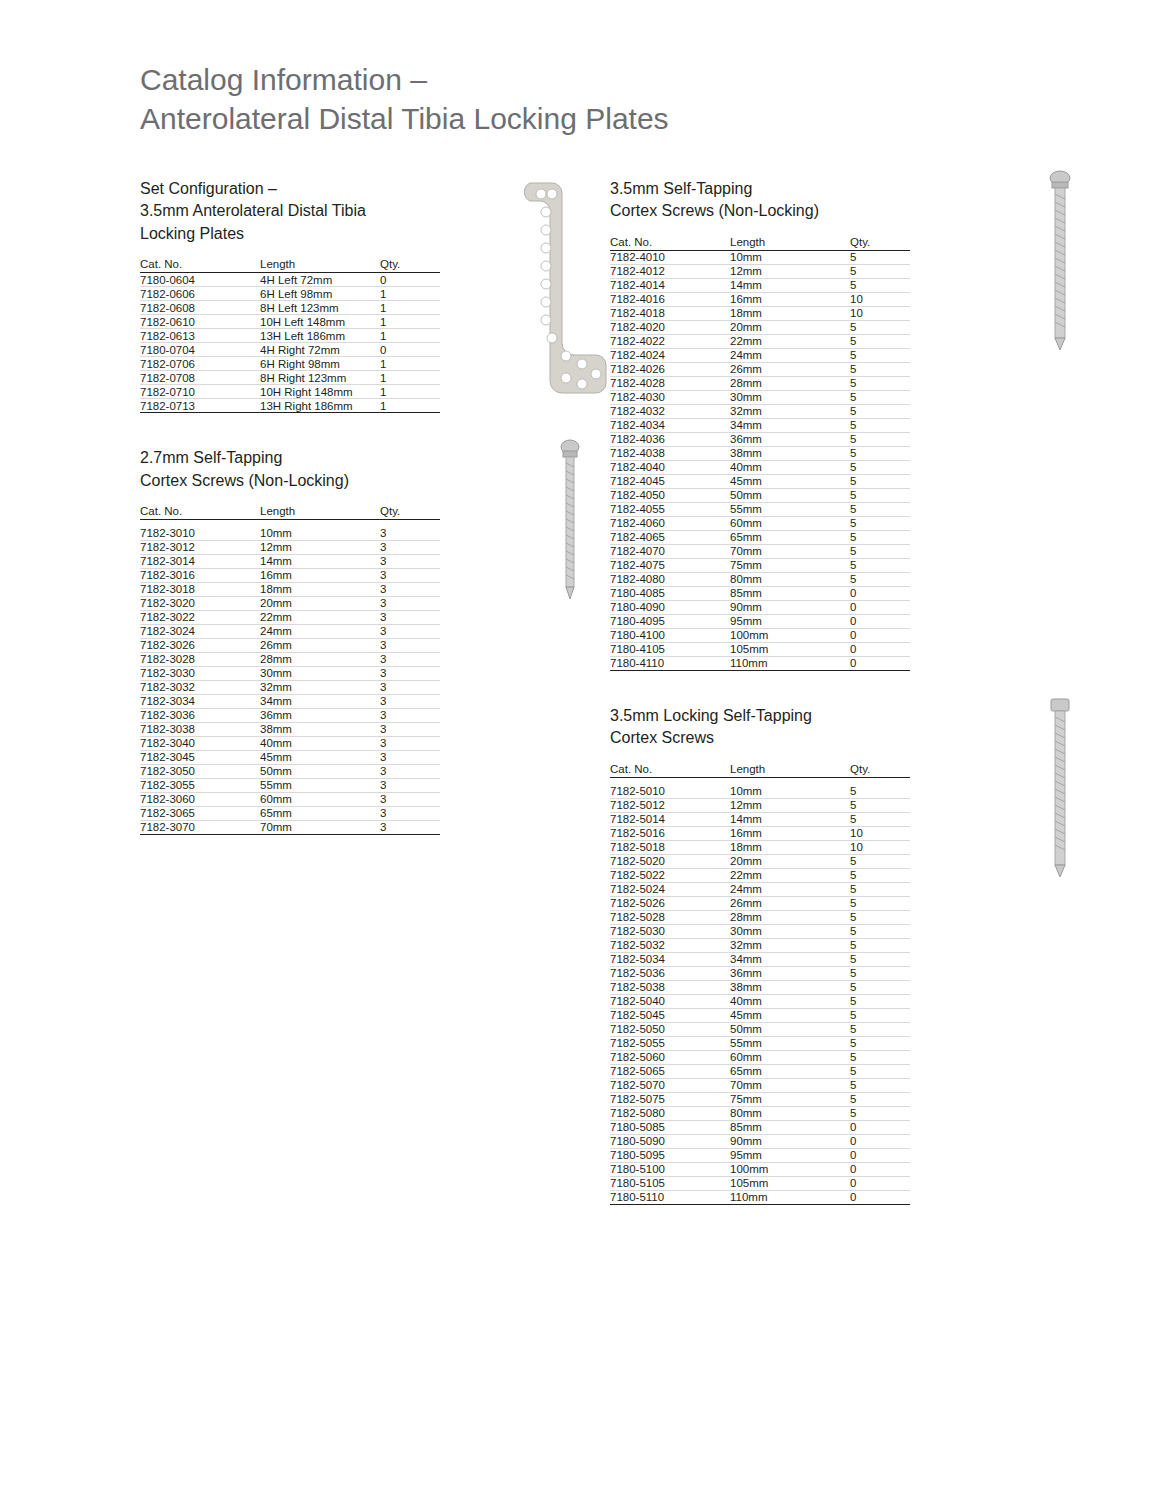Catalog Information –
Anterolateral Distal Tibia Locking Plates
Set Configuration –
3.5mm Anterolateral Distal Tibia
Locking Plates
| Cat. No. | Length | Qty. |
| --- | --- | --- |
| 7180-0604 | 4H Left 72mm | 0 |
| 7182-0606 | 6H Left 98mm | 1 |
| 7182-0608 | 8H Left 123mm | 1 |
| 7182-0610 | 10H Left 148mm | 1 |
| 7182-0613 | 13H Left 186mm | 1 |
| 7180-0704 | 4H Right 72mm | 0 |
| 7182-0706 | 6H Right 98mm | 1 |
| 7182-0708 | 8H Right 123mm | 1 |
| 7182-0710 | 10H Right 148mm | 1 |
| 7182-0713 | 13H Right 186mm | 1 |
2.7mm Self-Tapping
Cortex Screws (Non-Locking)
| Cat. No. | Length | Qty. |
| --- | --- | --- |
| 7182-3010 | 10mm | 3 |
| 7182-3012 | 12mm | 3 |
| 7182-3014 | 14mm | 3 |
| 7182-3016 | 16mm | 3 |
| 7182-3018 | 18mm | 3 |
| 7182-3020 | 20mm | 3 |
| 7182-3022 | 22mm | 3 |
| 7182-3024 | 24mm | 3 |
| 7182-3026 | 26mm | 3 |
| 7182-3028 | 28mm | 3 |
| 7182-3030 | 30mm | 3 |
| 7182-3032 | 32mm | 3 |
| 7182-3034 | 34mm | 3 |
| 7182-3036 | 36mm | 3 |
| 7182-3038 | 38mm | 3 |
| 7182-3040 | 40mm | 3 |
| 7182-3045 | 45mm | 3 |
| 7182-3050 | 50mm | 3 |
| 7182-3055 | 55mm | 3 |
| 7182-3060 | 60mm | 3 |
| 7182-3065 | 65mm | 3 |
| 7182-3070 | 70mm | 3 |
3.5mm Self-Tapping
Cortex Screws (Non-Locking)
| Cat. No. | Length | Qty. |
| --- | --- | --- |
| 7182-4010 | 10mm | 5 |
| 7182-4012 | 12mm | 5 |
| 7182-4014 | 14mm | 5 |
| 7182-4016 | 16mm | 10 |
| 7182-4018 | 18mm | 10 |
| 7182-4020 | 20mm | 5 |
| 7182-4022 | 22mm | 5 |
| 7182-4024 | 24mm | 5 |
| 7182-4026 | 26mm | 5 |
| 7182-4028 | 28mm | 5 |
| 7182-4030 | 30mm | 5 |
| 7182-4032 | 32mm | 5 |
| 7182-4034 | 34mm | 5 |
| 7182-4036 | 36mm | 5 |
| 7182-4038 | 38mm | 5 |
| 7182-4040 | 40mm | 5 |
| 7182-4045 | 45mm | 5 |
| 7182-4050 | 50mm | 5 |
| 7182-4055 | 55mm | 5 |
| 7182-4060 | 60mm | 5 |
| 7182-4065 | 65mm | 5 |
| 7182-4070 | 70mm | 5 |
| 7182-4075 | 75mm | 5 |
| 7182-4080 | 80mm | 5 |
| 7180-4085 | 85mm | 0 |
| 7180-4090 | 90mm | 0 |
| 7180-4095 | 95mm | 0 |
| 7180-4100 | 100mm | 0 |
| 7180-4105 | 105mm | 0 |
| 7180-4110 | 110mm | 0 |
3.5mm Locking Self-Tapping
Cortex Screws
| Cat. No. | Length | Qty. |
| --- | --- | --- |
| 7182-5010 | 10mm | 5 |
| 7182-5012 | 12mm | 5 |
| 7182-5014 | 14mm | 5 |
| 7182-5016 | 16mm | 10 |
| 7182-5018 | 18mm | 10 |
| 7182-5020 | 20mm | 5 |
| 7182-5022 | 22mm | 5 |
| 7182-5024 | 24mm | 5 |
| 7182-5026 | 26mm | 5 |
| 7182-5028 | 28mm | 5 |
| 7182-5030 | 30mm | 5 |
| 7182-5032 | 32mm | 5 |
| 7182-5034 | 34mm | 5 |
| 7182-5036 | 36mm | 5 |
| 7182-5038 | 38mm | 5 |
| 7182-5040 | 40mm | 5 |
| 7182-5045 | 45mm | 5 |
| 7182-5050 | 50mm | 5 |
| 7182-5055 | 55mm | 5 |
| 7182-5060 | 60mm | 5 |
| 7182-5065 | 65mm | 5 |
| 7182-5070 | 70mm | 5 |
| 7182-5075 | 75mm | 5 |
| 7182-5080 | 80mm | 5 |
| 7180-5085 | 85mm | 0 |
| 7180-5090 | 90mm | 0 |
| 7180-5095 | 95mm | 0 |
| 7180-5100 | 100mm | 0 |
| 7180-5105 | 105mm | 0 |
| 7180-5110 | 110mm | 0 |